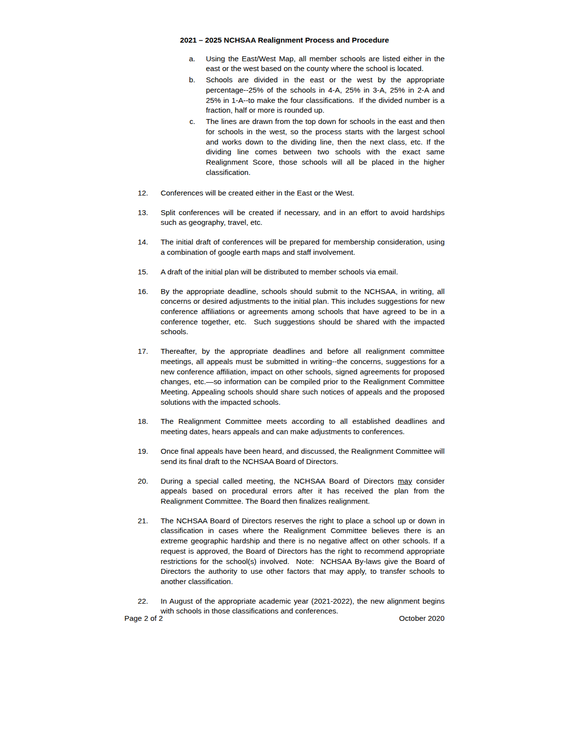2021 – 2025 NCHSAA Realignment Process and Procedure
Using the East/West Map, all member schools are listed either in the east or the west based on the county where the school is located.
Schools are divided in the east or the west by the appropriate percentage--25% of the schools in 4-A, 25% in 3-A, 25% in 2-A and 25% in 1-A--to make the four classifications. If the divided number is a fraction, half or more is rounded up.
The lines are drawn from the top down for schools in the east and then for schools in the west, so the process starts with the largest school and works down to the dividing line, then the next class, etc. If the dividing line comes between two schools with the exact same Realignment Score, those schools will all be placed in the higher classification.
Conferences will be created either in the East or the West.
Split conferences will be created if necessary, and in an effort to avoid hardships such as geography, travel, etc.
The initial draft of conferences will be prepared for membership consideration, using a combination of google earth maps and staff involvement.
A draft of the initial plan will be distributed to member schools via email.
By the appropriate deadline, schools should submit to the NCHSAA, in writing, all concerns or desired adjustments to the initial plan. This includes suggestions for new conference affiliations or agreements among schools that have agreed to be in a conference together, etc. Such suggestions should be shared with the impacted schools.
Thereafter, by the appropriate deadlines and before all realignment committee meetings, all appeals must be submitted in writing--the concerns, suggestions for a new conference affiliation, impact on other schools, signed agreements for proposed changes, etc.—so information can be compiled prior to the Realignment Committee Meeting. Appealing schools should share such notices of appeals and the proposed solutions with the impacted schools.
The Realignment Committee meets according to all established deadlines and meeting dates, hears appeals and can make adjustments to conferences.
Once final appeals have been heard, and discussed, the Realignment Committee will send its final draft to the NCHSAA Board of Directors.
During a special called meeting, the NCHSAA Board of Directors may consider appeals based on procedural errors after it has received the plan from the Realignment Committee. The Board then finalizes realignment.
The NCHSAA Board of Directors reserves the right to place a school up or down in classification in cases where the Realignment Committee believes there is an extreme geographic hardship and there is no negative affect on other schools. If a request is approved, the Board of Directors has the right to recommend appropriate restrictions for the school(s) involved. Note: NCHSAA By-laws give the Board of Directors the authority to use other factors that may apply, to transfer schools to another classification.
In August of the appropriate academic year (2021-2022), the new alignment begins with schools in those classifications and conferences.
Page 2 of 2 October 2020